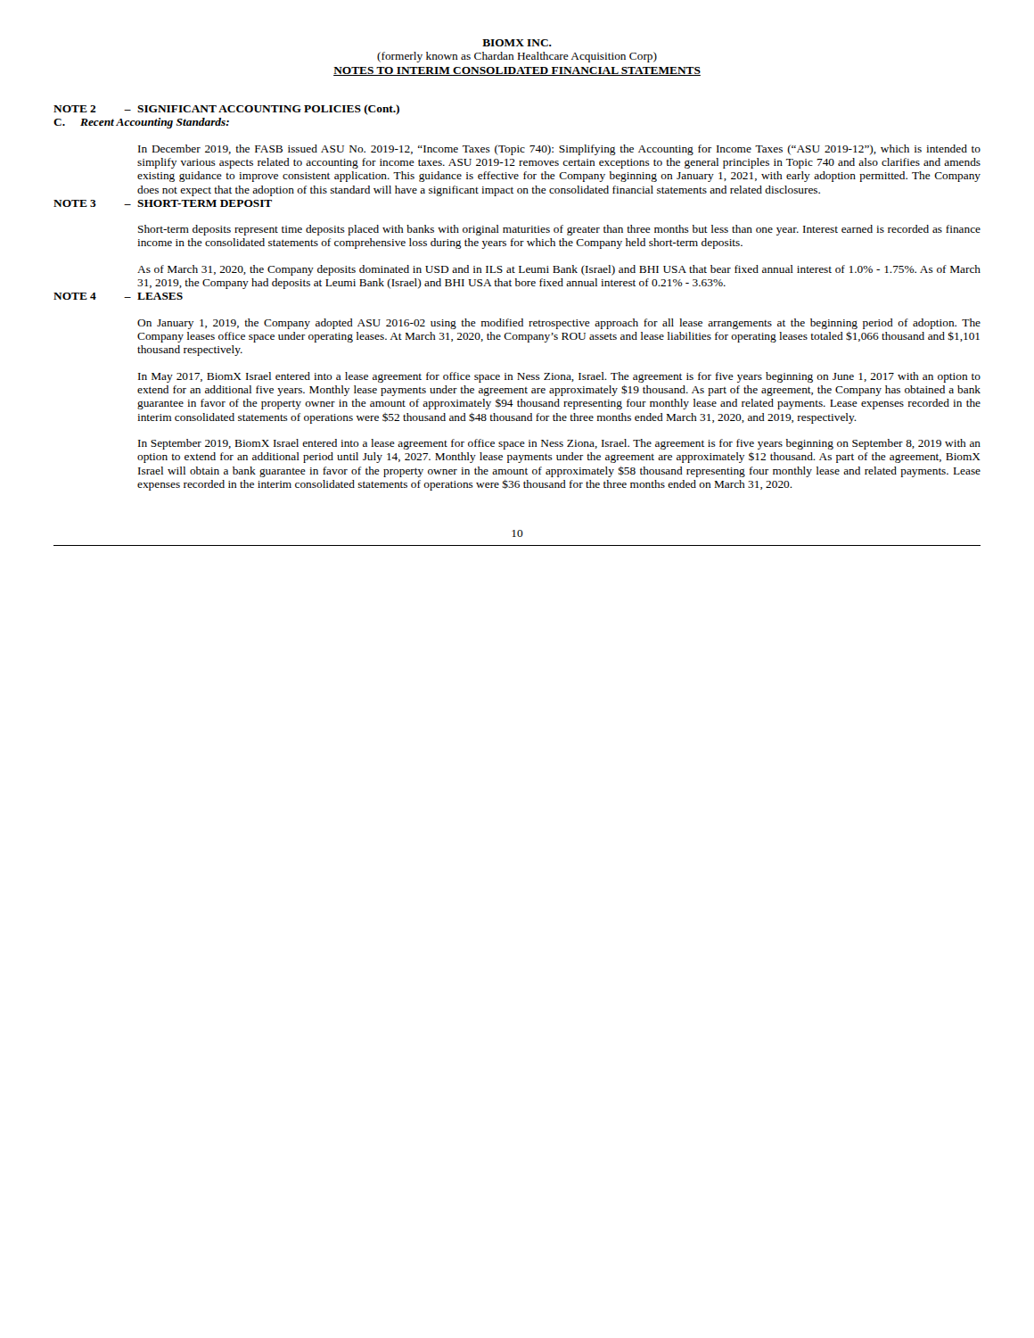BIOMX INC.
(formerly known as Chardan Healthcare Acquisition Corp)
NOTES TO INTERIM CONSOLIDATED FINANCIAL STATEMENTS
| NOTE 2 | – | SIGNIFICANT ACCOUNTING POLICIES (Cont.) |
| C. | Recent Accounting Standards: |
In December 2019, the FASB issued ASU No. 2019-12, “Income Taxes (Topic 740): Simplifying the Accounting for Income Taxes (“ASU 2019-12”), which is intended to simplify various aspects related to accounting for income taxes. ASU 2019-12 removes certain exceptions to the general principles in Topic 740 and also clarifies and amends existing guidance to improve consistent application. This guidance is effective for the Company beginning on January 1, 2021, with early adoption permitted. The Company does not expect that the adoption of this standard will have a significant impact on the consolidated financial statements and related disclosures.
| NOTE 3 | – | SHORT-TERM DEPOSIT |
Short-term deposits represent time deposits placed with banks with original maturities of greater than three months but less than one year. Interest earned is recorded as finance income in the consolidated statements of comprehensive loss during the years for which the Company held short-term deposits.
As of March 31, 2020, the Company deposits dominated in USD and in ILS at Leumi Bank (Israel) and BHI USA that bear fixed annual interest of 1.0% - 1.75%. As of March 31, 2019, the Company had deposits at Leumi Bank (Israel) and BHI USA that bore fixed annual interest of 0.21% - 3.63%.
| NOTE 4 | – | LEASES |
On January 1, 2019, the Company adopted ASU 2016-02 using the modified retrospective approach for all lease arrangements at the beginning period of adoption. The Company leases office space under operating leases. At March 31, 2020, the Company’s ROU assets and lease liabilities for operating leases totaled $1,066 thousand and $1,101 thousand respectively.
In May 2017, BiomX Israel entered into a lease agreement for office space in Ness Ziona, Israel. The agreement is for five years beginning on June 1, 2017 with an option to extend for an additional five years. Monthly lease payments under the agreement are approximately $19 thousand. As part of the agreement, the Company has obtained a bank guarantee in favor of the property owner in the amount of approximately $94 thousand representing four monthly lease and related payments. Lease expenses recorded in the interim consolidated statements of operations were $52 thousand and $48 thousand for the three months ended March 31, 2020, and 2019, respectively.
In September 2019, BiomX Israel entered into a lease agreement for office space in Ness Ziona, Israel. The agreement is for five years beginning on September 8, 2019 with an option to extend for an additional period until July 14, 2027. Monthly lease payments under the agreement are approximately $12 thousand. As part of the agreement, BiomX Israel will obtain a bank guarantee in favor of the property owner in the amount of approximately $58 thousand representing four monthly lease and related payments. Lease expenses recorded in the interim consolidated statements of operations were $36 thousand for the three months ended on March 31, 2020.
10